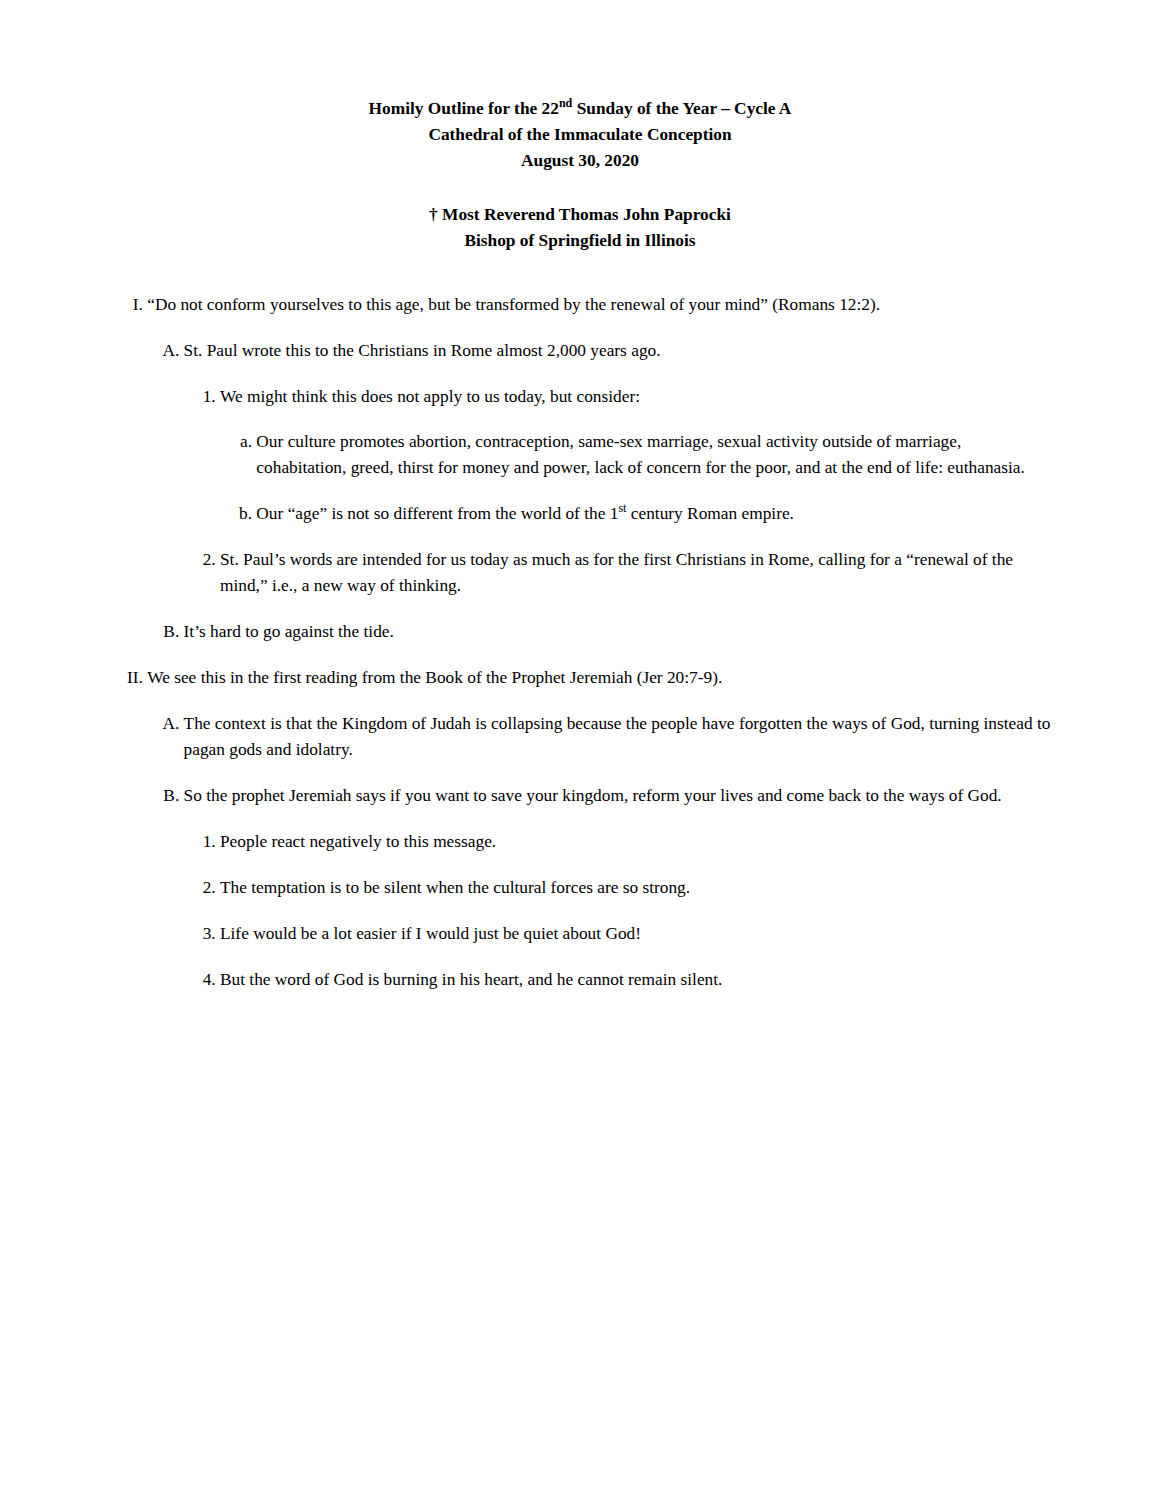Homily Outline for the 22nd Sunday of the Year – Cycle A
Cathedral of the Immaculate Conception
August 30, 2020
† Most Reverend Thomas John Paprocki
Bishop of Springfield in Illinois
“Do not conform yourselves to this age, but be transformed by the renewal of your mind” (Romans 12:2).
St. Paul wrote this to the Christians in Rome almost 2,000 years ago.
We might think this does not apply to us today, but consider:
Our culture promotes abortion, contraception, same-sex marriage, sexual activity outside of marriage, cohabitation, greed, thirst for money and power, lack of concern for the poor, and at the end of life: euthanasia.
Our “age” is not so different from the world of the 1st century Roman empire.
St. Paul’s words are intended for us today as much as for the first Christians in Rome, calling for a “renewal of the mind,” i.e., a new way of thinking.
It’s hard to go against the tide.
We see this in the first reading from the Book of the Prophet Jeremiah (Jer 20:7-9).
The context is that the Kingdom of Judah is collapsing because the people have forgotten the ways of God, turning instead to pagan gods and idolatry.
So the prophet Jeremiah says if you want to save your kingdom, reform your lives and come back to the ways of God.
People react negatively to this message.
The temptation is to be silent when the cultural forces are so strong.
Life would be a lot easier if I would just be quiet about God!
But the word of God is burning in his heart, and he cannot remain silent.